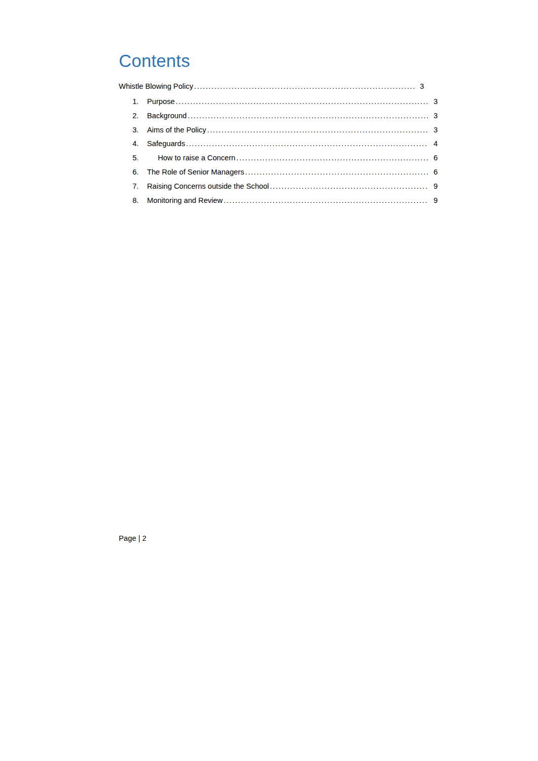Contents
Whistle Blowing Policy .......................................................................................................... 3
1. Purpose ......................................................................................................................... 3
2. Background .................................................................................................................. 3
3. Aims of the Policy ....................................................................................................... 3
4. Safeguards .................................................................................................................... 4
5. How to raise a Concern ....................................................................................... 6
6. The Role of Senior Managers ..................................................................................... 6
7. Raising Concerns outside the School ....................................................................... 9
8. Monitoring and Review ......................................................................................... 9
Page | 2